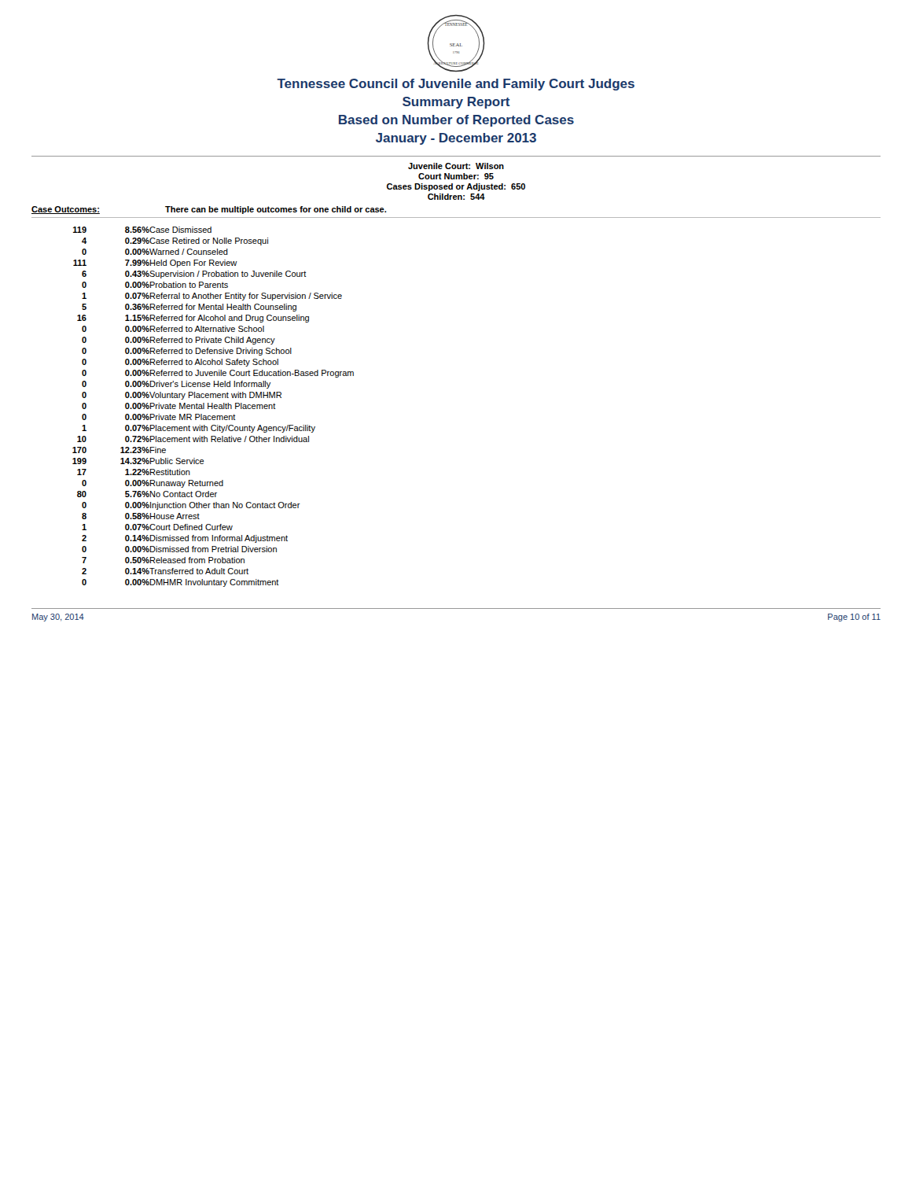Tennessee Council of Juvenile and Family Court Judges
Summary Report
Based on Number of Reported Cases
January - December 2013
Juvenile Court: Wilson
Court Number: 95
Cases Disposed or Adjusted: 650
Children: 544
Case Outcomes:
There can be multiple outcomes for one child or case.
| 119 | 8.56% | Case Dismissed |
| 4 | 0.29% | Case Retired or Nolle Prosequi |
| 0 | 0.00% | Warned / Counseled |
| 111 | 7.99% | Held Open For Review |
| 6 | 0.43% | Supervision / Probation to Juvenile Court |
| 0 | 0.00% | Probation to Parents |
| 1 | 0.07% | Referral to Another Entity for Supervision / Service |
| 5 | 0.36% | Referred for Mental Health Counseling |
| 16 | 1.15% | Referred for Alcohol and Drug Counseling |
| 0 | 0.00% | Referred to Alternative School |
| 0 | 0.00% | Referred to Private Child Agency |
| 0 | 0.00% | Referred to Defensive Driving School |
| 0 | 0.00% | Referred to Alcohol Safety School |
| 0 | 0.00% | Referred to Juvenile Court Education-Based Program |
| 0 | 0.00% | Driver's License Held Informally |
| 0 | 0.00% | Voluntary Placement with DMHMR |
| 0 | 0.00% | Private Mental Health Placement |
| 0 | 0.00% | Private MR Placement |
| 1 | 0.07% | Placement with City/County Agency/Facility |
| 10 | 0.72% | Placement with Relative / Other Individual |
| 170 | 12.23% | Fine |
| 199 | 14.32% | Public Service |
| 17 | 1.22% | Restitution |
| 0 | 0.00% | Runaway Returned |
| 80 | 5.76% | No Contact Order |
| 0 | 0.00% | Injunction Other than No Contact Order |
| 8 | 0.58% | House Arrest |
| 1 | 0.07% | Court Defined Curfew |
| 2 | 0.14% | Dismissed from Informal Adjustment |
| 0 | 0.00% | Dismissed from Pretrial Diversion |
| 7 | 0.50% | Released from Probation |
| 2 | 0.14% | Transferred to Adult Court |
| 0 | 0.00% | DMHMR Involuntary Commitment |
May 30, 2014
Page 10 of 11